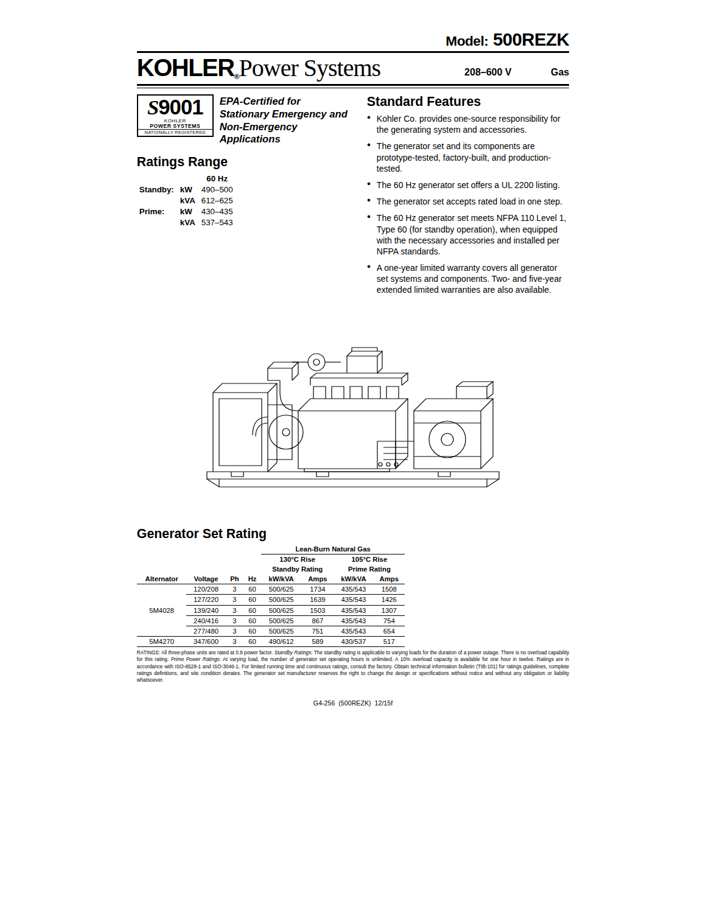Model: 500REZK
KOHLER®Power Systems
208–600 V Gas
S9001 KOHLER POWER SYSTEMS NATIONALLY REGISTERED
EPA-Certified for
Stationary Emergency and
Non-Emergency Applications
Ratings Range
| | | 60 Hz |
| Standby: | kW | 490–500 |
| | kVA | 612–625 |
| Prime: | kW | 430–435 |
| | kVA | 537–543 |
Standard Features
Kohler Co. provides one-source responsibility for the generating system and accessories.
The generator set and its components are prototype-tested, factory-built, and production-tested.
The 60 Hz generator set offers a UL 2200 listing.
The generator set accepts rated load in one step.
The 60 Hz generator set meets NFPA 110 Level 1, Type 60 (for standby operation), when equipped with the necessary accessories and installed per NFPA standards.
A one-year limited warranty covers all generator set systems and components. Two- and five-year extended limited warranties are also available.
Generator Set Rating
| | Lean-Burn Natural Gas |
| --- | --- |
| | 130°C Rise | 105°C Rise |
| | Standby Rating | Prime Rating |
| Alternator | Voltage | Ph | Hz | kW/kVA | Amps | kW/kVA | Amps |
| 5M4028 | 120/208 | 3 | 60 | 500/625 | 1734 | 435/543 | 1508 |
| 127/220 | 3 | 60 | 500/625 | 1639 | 435/543 | 1426 |
| 139/240 | 3 | 60 | 500/625 | 1503 | 435/543 | 1307 |
| 240/416 | 3 | 60 | 500/625 | 867 | 435/543 | 754 |
| 277/480 | 3 | 60 | 500/625 | 751 | 435/543 | 654 |
| 5M4270 | 347/600 | 3 | 60 | 490/612 | 589 | 430/537 | 517 |
RATINGS: All three-phase units are rated at 0.8 power factor. Standby Ratings: The standby rating is applicable to varying loads for the duration of a power outage. There is no overload capability for this rating. Prime Power Ratings: At varying load, the number of generator set operating hours is unlimited. A 10% overload capacity is available for one hour in twelve. Ratings are in accordance with ISO-8528-1 and ISO-3046-1. For limited running time and continuous ratings, consult the factory. Obtain technical information bulletin (TIB-101) for ratings guidelines, complete ratings definitions, and site condition derates. The generator set manufacturer reserves the right to change the design or specifications without notice and without any obligation or liability whatsoever.
G4-256 (500REZK) 12/15f